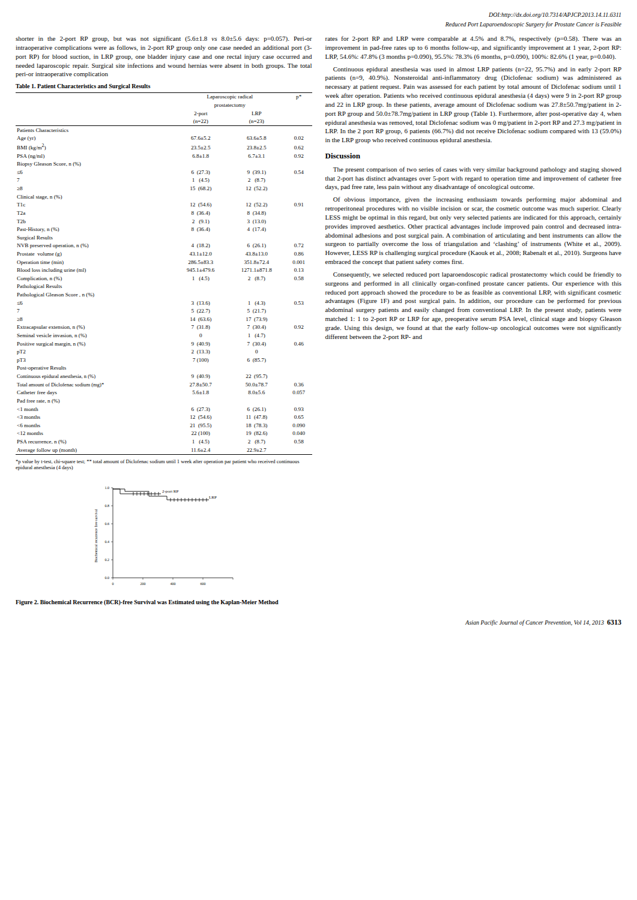DOI:http://dx.doi.org/10.7314/APJCP.2013.14.11.6311
Reduced Port Laparoendoscopic Surgery for Prostate Cancer is Feasible
shorter in the 2-port RP group, but was not significant (5.6±1.8 vs 8.0±5.6 days: p=0.057). Peri-or intraoperative complications were as follows, in 2-port RP group only one case needed an additional port (3-port RP) for blood suction, in LRP group, one bladder injury case and one rectal injury case occurred and needed laparoscopic repair. Surgical site infections and wound hernias were absent in both groups. The total peri-or intraoperative complication
Table 1. Patient Characteristics and Surgical Results
| | Laparoscopic radical | p* |
| --- | --- | --- |
| | prostatectomy | |
| | 2-port | LRP | |
| | (n=22) | (n=23) | |
| Patients Characteristics | | | |
| Age (yr) | 67.6±5.2 | 63.6±5.8 | 0.02 |
| BMI (kg/m 2 ) | 23.5±2.5 | 23.8±2.5 | 0.62 |
| PSA (ng/ml) | 6.8±1.8 | 6.7±3.1 | 0.92 |
| Biopsy Gleason Score, n (%) | | | |
| ≤6 | 6 (27.3) | 9 (39.1) | 0.54 |
| 7 | 1 (4.5) | 2 (8.7) | |
| ≥8 | 15 (68.2) | 12 (52.2) | |
| Clinical stage, n (%) | | | |
| T1c | 12 (54.6) | 12 (52.2) | 0.91 |
| T2a | 8 (36.4) | 8 (34.8) | |
| T2b | 2 (9.1) | 3 (13.0) | |
| Past-History, n (%) | 8 (36.4) | 4 (17.4) | |
| Surgical Results | | | |
| NVB preserved operation, n (%) | 4 (18.2) | 6 (26.1) | 0.72 |
| Prostate volume (g) | 43.1±12.0 | 43.8±13.0 | 0.86 |
| Operation time (min) | 286.5±83.3 | 351.8±72.4 | 0.001 |
| Blood loss including urine (ml) | 945.1±479.6 | 1271.1±871.8 | 0.13 |
| Complication, n (%) | 1 (4.5) | 2 (8.7) | 0.58 |
| Pathological Results | | | |
| Pathological Gleason Score , n (%) | | | |
| ≤6 | 3 (13.6) | 1 (4.3) | 0.53 |
| 7 | 5 (22.7) | 5 (21.7) | |
| ≥8 | 14 (63.6) | 17 (73.9) | |
| Extracapsular extension, n (%) | 7 (31.8) | 7 (30.4) | 0.92 |
| Seminal vesicle invasion, n (%) | 0 | 1 (4.7) | |
| Positive surgical margin, n (%) | 9 (40.9) | 7 (30.4) | 0.46 |
| pT2 | 2 (13.3) | 0 | |
| pT3 | 7 (100) | 6 (85.7) | |
| Post-operative Results | | | |
| Continuous epidural anesthesia, n (%) | 9 (40.9) | 22 (95.7) | |
| Total amount of Diclofenac sodium (mg)* | 27.8±50.7 | 50.0±78.7 | 0.36 |
| Catheter free days | 5.6±1.8 | 8.0±5.6 | 0.057 |
| Pad free rate, n (%) | | | |
| <1 month | 6 (27.3) | 6 (26.1) | 0.93 |
| <3 months | 12 (54.6) | 11 (47.8) | 0.65 |
| <6 months | 21 (95.5) | 18 (78.3) | 0.090 |
| <12 months | 22 (100) | 19 (82.6) | 0.040 |
| PSA recurrence, n (%) | 1 (4.5) | 2 (8.7) | 0.58 |
| Average follow up (month) | 11.6±2.4 | 22.9±2.7 | |
*p value by t-test, chi-square test; ** total amount of Diclofenac sodium until 1 week after operation par patient who received continuous epidural anesthesia (4 days)
0.0 0.2 0.4 0.6 0.8 1.0 0 200 400 600 Biochemical recurrence free survival 2-port RP LRP
Figure 2. Biochemical Recurrence (BCR)-free Survival was Estimated using the Kaplan-Meier Method
rates for 2-port RP and LRP were comparable at 4.5% and 8.7%, respectively (p=0.58). There was an improvement in pad-free rates up to 6 months follow-up, and significantly improvement at 1 year, 2-port RP: LRP, 54.6%: 47.8% (3 months p=0.090), 95.5%: 78.3% (6 months, p=0.090), 100%: 82.6% (1 year, p=0.040).
Continuous epidural anesthesia was used in almost LRP patients (n=22, 95.7%) and in early 2-port RP patients (n=9, 40.9%). Nonsteroidal anti-inflammatory drug (Diclofenac sodium) was administered as necessary at patient request. Pain was assessed for each patient by total amount of Diclofenac sodium until 1 week after operation. Patients who received continuous epidural anesthesia (4 days) were 9 in 2-port RP group and 22 in LRP group. In these patients, average amount of Diclofenac sodium was 27.8±50.7mg/patient in 2-port RP group and 50.0±78.7mg/patient in LRP group (Table 1). Furthermore, after post-operative day 4, when epidural anesthesia was removed, total Diclofenac sodium was 0 mg/patient in 2-port RP and 27.3 mg/patient in LRP. In the 2 port RP group, 6 patients (66.7%) did not receive Diclofenac sodium compared with 13 (59.0%) in the LRP group who received continuous epidural anesthesia.
Discussion
The present comparison of two series of cases with very similar background pathology and staging showed that 2-port has distinct advantages over 5-port with regard to operation time and improvement of catheter free days, pad free rate, less pain without any disadvantage of oncological outcome.
Of obvious importance, given the increasing enthusiasm towards performing major abdominal and retroperitoneal procedures with no visible incision or scar, the cosmetic outcome was much superior. Clearly LESS might be optimal in this regard, but only very selected patients are indicated for this approach, certainly provides improved aesthetics. Other practical advantages include improved pain control and decreased intra-abdominal adhesions and post surgical pain. A combination of articulating and bent instruments can allow the surgeon to partially overcome the loss of triangulation and ‘clashing’ of instruments (White et al., 2009). However, LESS RP is challenging surgical procedure (Kaouk et al., 2008; Rabenalt et al., 2010). Surgeons have embraced the concept that patient safety comes first.
Consequently, we selected reduced port laparoendoscopic radical prostatectomy which could be friendly to surgeons and performed in all clinically organ-confined prostate cancer patients. Our experience with this reduced port approach showed the procedure to be as feasible as conventional LRP, with significant cosmetic advantages (Figure 1F) and post surgical pain. In addition, our procedure can be performed for previous abdominal surgery patients and easily changed from conventional LRP. In the present study, patients were matched 1: 1 to 2-port RP or LRP for age, preoperative serum PSA level, clinical stage and biopsy Gleason grade. Using this design, we found at that the early follow-up oncological outcomes were not significantly different between the 2-port RP- and
Asian Pacific Journal of Cancer Prevention, Vol 14, 2013 6313